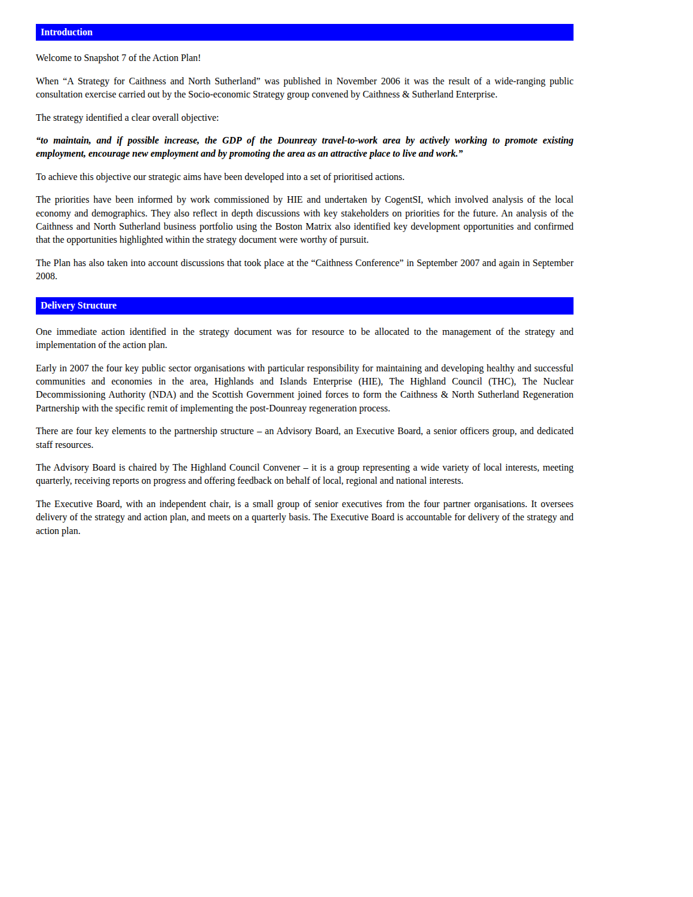Introduction
Welcome to Snapshot 7 of the Action Plan!
When “A Strategy for Caithness and North Sutherland” was published in November 2006 it was the result of a wide-ranging public consultation exercise carried out by the Socio-economic Strategy group convened by Caithness & Sutherland Enterprise.
The strategy identified a clear overall objective:
“to maintain, and if possible increase, the GDP of the Dounreay travel-to-work area by actively working to promote existing employment, encourage new employment and by promoting the area as an attractive place to live and work.”
To achieve this objective our strategic aims have been developed into a set of prioritised actions.
The priorities have been informed by work commissioned by HIE and undertaken by CogentSI, which involved analysis of the local economy and demographics. They also reflect in depth discussions with key stakeholders on priorities for the future. An analysis of the Caithness and North Sutherland business portfolio using the Boston Matrix also identified key development opportunities and confirmed that the opportunities highlighted within the strategy document were worthy of pursuit.
The Plan has also taken into account discussions that took place at the “Caithness Conference” in September 2007 and again in September 2008.
Delivery Structure
One immediate action identified in the strategy document was for resource to be allocated to the management of the strategy and implementation of the action plan.
Early in 2007 the four key public sector organisations with particular responsibility for maintaining and developing healthy and successful communities and economies in the area, Highlands and Islands Enterprise (HIE), The Highland Council (THC), The Nuclear Decommissioning Authority (NDA) and the Scottish Government joined forces to form the Caithness & North Sutherland Regeneration Partnership with the specific remit of implementing the post-Dounreay regeneration process.
There are four key elements to the partnership structure – an Advisory Board, an Executive Board, a senior officers group, and dedicated staff resources.
The Advisory Board is chaired by The Highland Council Convener – it is a group representing a wide variety of local interests, meeting quarterly, receiving reports on progress and offering feedback on behalf of local, regional and national interests.
The Executive Board, with an independent chair, is a small group of senior executives from the four partner organisations. It oversees delivery of the strategy and action plan, and meets on a quarterly basis. The Executive Board is accountable for delivery of the strategy and action plan.